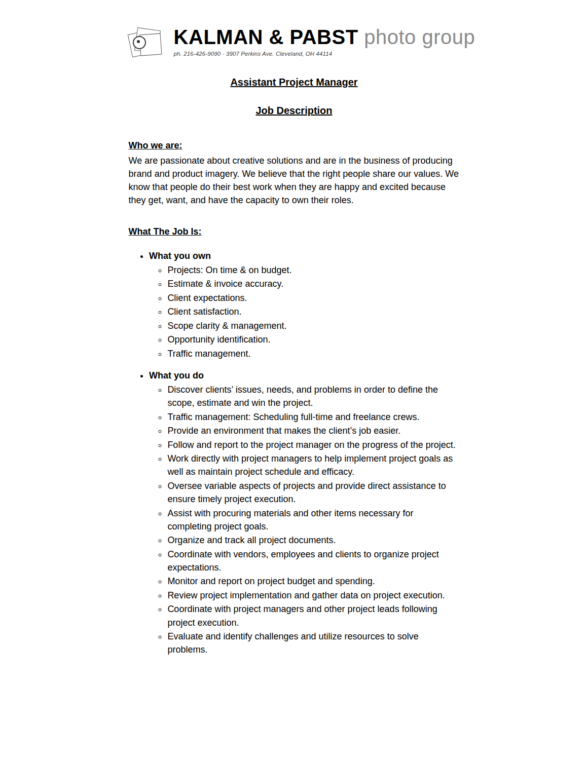KALMAN & PABST photo group
ph. 216-426-9090 · 3907 Perkins Ave. Cleveland, OH 44114
Assistant Project Manager
Job Description
Who we are:
We are passionate about creative solutions and are in the business of producing brand and product imagery. We believe that the right people share our values. We know that people do their best work when they are happy and excited because they get, want, and have the capacity to own their roles.
What The Job Is:
What you own
Projects: On time & on budget.
Estimate & invoice accuracy.
Client expectations.
Client satisfaction.
Scope clarity & management.
Opportunity identification.
Traffic management.
What you do
Discover clients’ issues, needs, and problems in order to define the scope, estimate and win the project.
Traffic management: Scheduling full-time and freelance crews.
Provide an environment that makes the client’s job easier.
Follow and report to the project manager on the progress of the project.
Work directly with project managers to help implement project goals as well as maintain project schedule and efficacy.
Oversee variable aspects of projects and provide direct assistance to ensure timely project execution.
Assist with procuring materials and other items necessary for completing project goals.
Organize and track all project documents.
Coordinate with vendors, employees and clients to organize project expectations.
Monitor and report on project budget and spending.
Review project implementation and gather data on project execution.
Coordinate with project managers and other project leads following project execution.
Evaluate and identify challenges and utilize resources to solve problems.